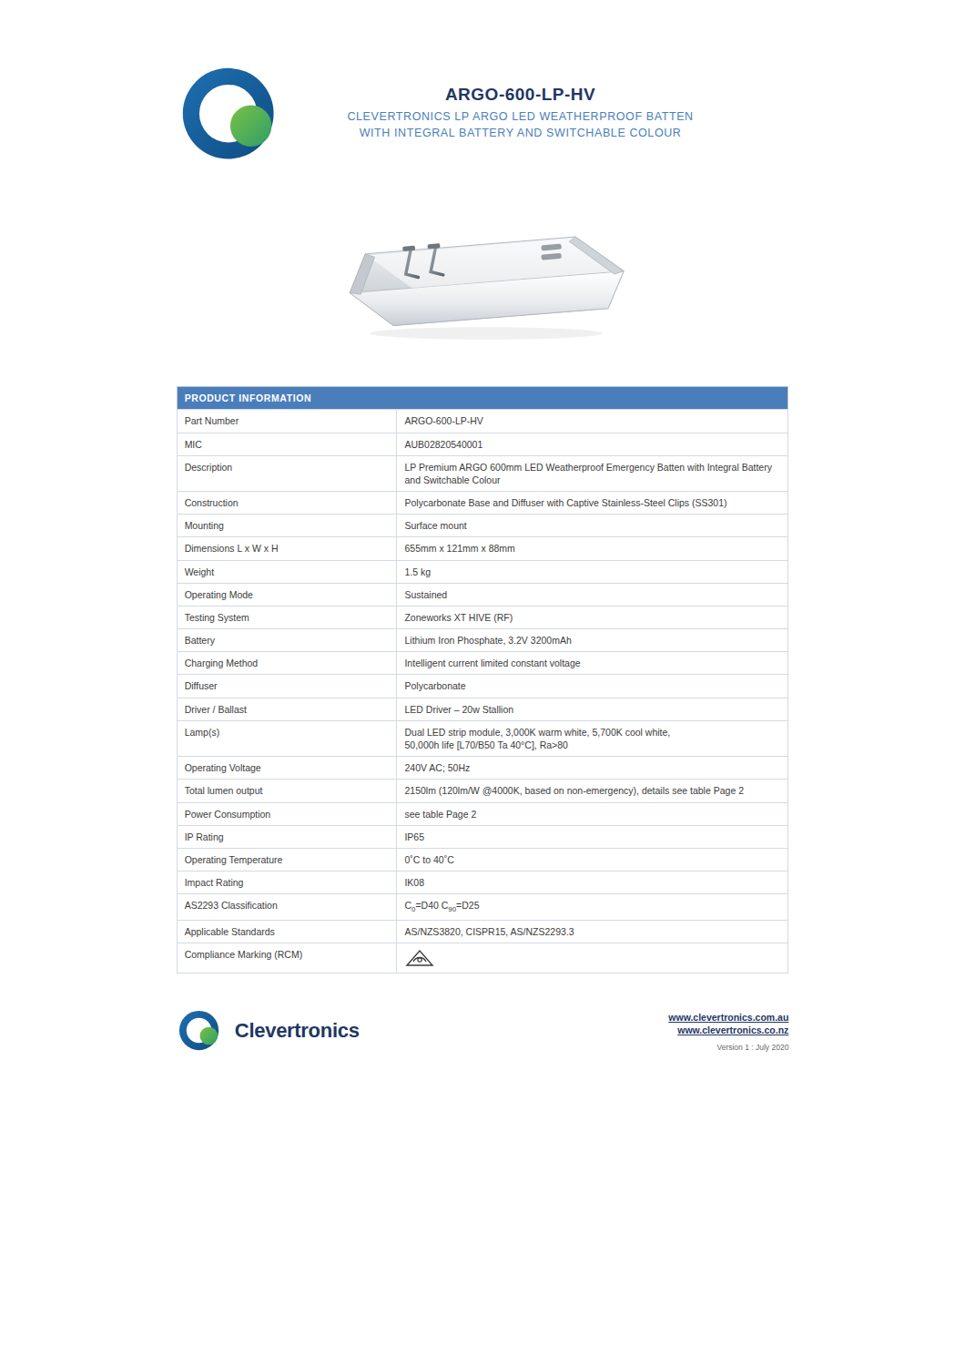ARGO-600-LP-HV
Clevertronics LP ARGO LED Weatherproof Batten
with Integral Battery and Switchable Colour
PRODUCT INFORMATION
| Part Number | ARGO-600-LP-HV |
| MIC | AUB02820540001 |
| Description | LP Premium ARGO 600mm LED Weatherproof Emergency Batten with Integral Battery and Switchable Colour |
| Construction | Polycarbonate Base and Diffuser with Captive Stainless-Steel Clips (SS301) |
| Mounting | Surface mount |
| Dimensions L x W x H | 655mm x 121mm x 88mm |
| Weight | 1.5 kg |
| Operating Mode | Sustained |
| Testing System | Zoneworks XT HIVE (RF) |
| Battery | Lithium Iron Phosphate, 3.2V 3200mAh |
| Charging Method | Intelligent current limited constant voltage |
| Diffuser | Polycarbonate |
| Driver / Ballast | LED Driver – 20w Stallion |
| Lamp(s) | Dual LED strip module, 3,000K warm white, 5,700K cool white, 50,000h life [L70/B50 Ta 40°C], Ra>80 |
| Operating Voltage | 240V AC; 50Hz |
| Total lumen output | 2150lm (120lm/W @4000K, based on non-emergency), details see table Page 2 |
| Power Consumption | see table Page 2 |
| IP Rating | IP65 |
| Operating Temperature | 0˚C to 40˚C |
| Impact Rating | IK08 |
| AS2293 Classification | C 0 =D40 C 90 =D25 |
| Applicable Standards | AS/NZS3820, CISPR15, AS/NZS2293.3 |
| Compliance Marking (RCM) | |
Clevertronics
www.clevertronics.com.au www.clevertronics.co.nz
Version 1 : July 2020